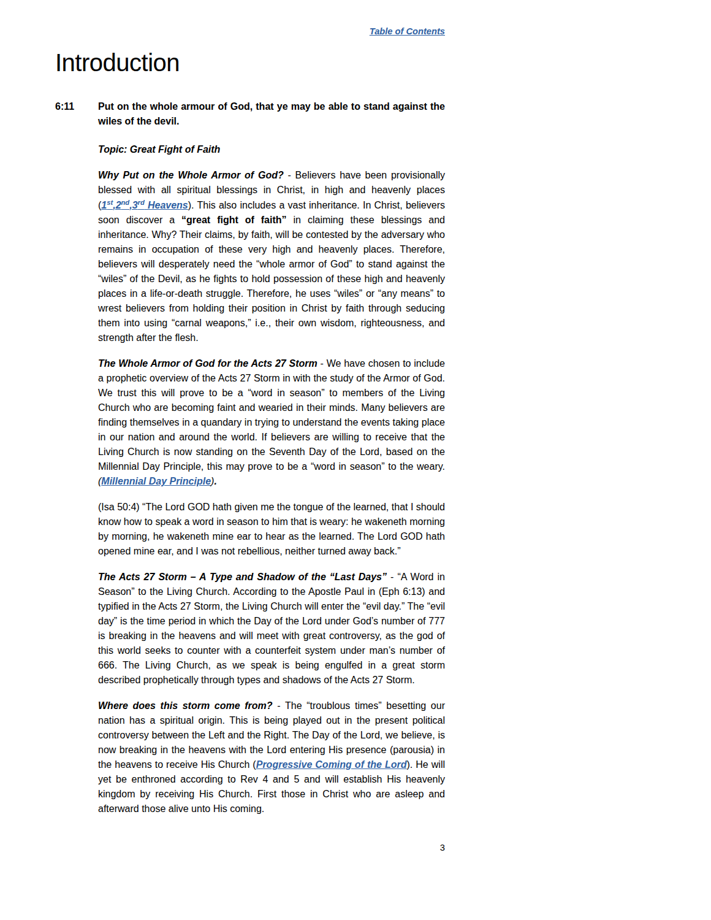Table of Contents
Introduction
6:11
Put on the whole armour of God, that ye may be able to stand against the wiles of the devil.
Topic: Great Fight of Faith
Why Put on the Whole Armor of God? - Believers have been provisionally blessed with all spiritual blessings in Christ, in high and heavenly places (1st,2nd,3rd Heavens). This also includes a vast inheritance. In Christ, believers soon discover a “great fight of faith” in claiming these blessings and inheritance. Why? Their claims, by faith, will be contested by the adversary who remains in occupation of these very high and heavenly places. Therefore, believers will desperately need the “whole armor of God” to stand against the “wiles” of the Devil, as he fights to hold possession of these high and heavenly places in a life-or-death struggle. Therefore, he uses “wiles” or “any means” to wrest believers from holding their position in Christ by faith through seducing them into using “carnal weapons,” i.e., their own wisdom, righteousness, and strength after the flesh.
The Whole Armor of God for the Acts 27 Storm - We have chosen to include a prophetic overview of the Acts 27 Storm in with the study of the Armor of God. We trust this will prove to be a “word in season” to members of the Living Church who are becoming faint and wearied in their minds. Many believers are finding themselves in a quandary in trying to understand the events taking place in our nation and around the world. If believers are willing to receive that the Living Church is now standing on the Seventh Day of the Lord, based on the Millennial Day Principle, this may prove to be a “word in season” to the weary. (Millennial Day Principle).
(Isa 50:4) “The Lord GOD hath given me the tongue of the learned, that I should know how to speak a word in season to him that is weary: he wakeneth morning by morning, he wakeneth mine ear to hear as the learned. The Lord GOD hath opened mine ear, and I was not rebellious, neither turned away back.”
The Acts 27 Storm – A Type and Shadow of the “Last Days” - “A Word in Season” to the Living Church. According to the Apostle Paul in (Eph 6:13) and typified in the Acts 27 Storm, the Living Church will enter the “evil day.” The “evil day” is the time period in which the Day of the Lord under God’s number of 777 is breaking in the heavens and will meet with great controversy, as the god of this world seeks to counter with a counterfeit system under man’s number of 666. The Living Church, as we speak is being engulfed in a great storm described prophetically through types and shadows of the Acts 27 Storm.
Where does this storm come from? - The “troublous times” besetting our nation has a spiritual origin. This is being played out in the present political controversy between the Left and the Right. The Day of the Lord, we believe, is now breaking in the heavens with the Lord entering His presence (parousia) in the heavens to receive His Church (Progressive Coming of the Lord). He will yet be enthroned according to Rev 4 and 5 and will establish His heavenly kingdom by receiving His Church. First those in Christ who are asleep and afterward those alive unto His coming.
3